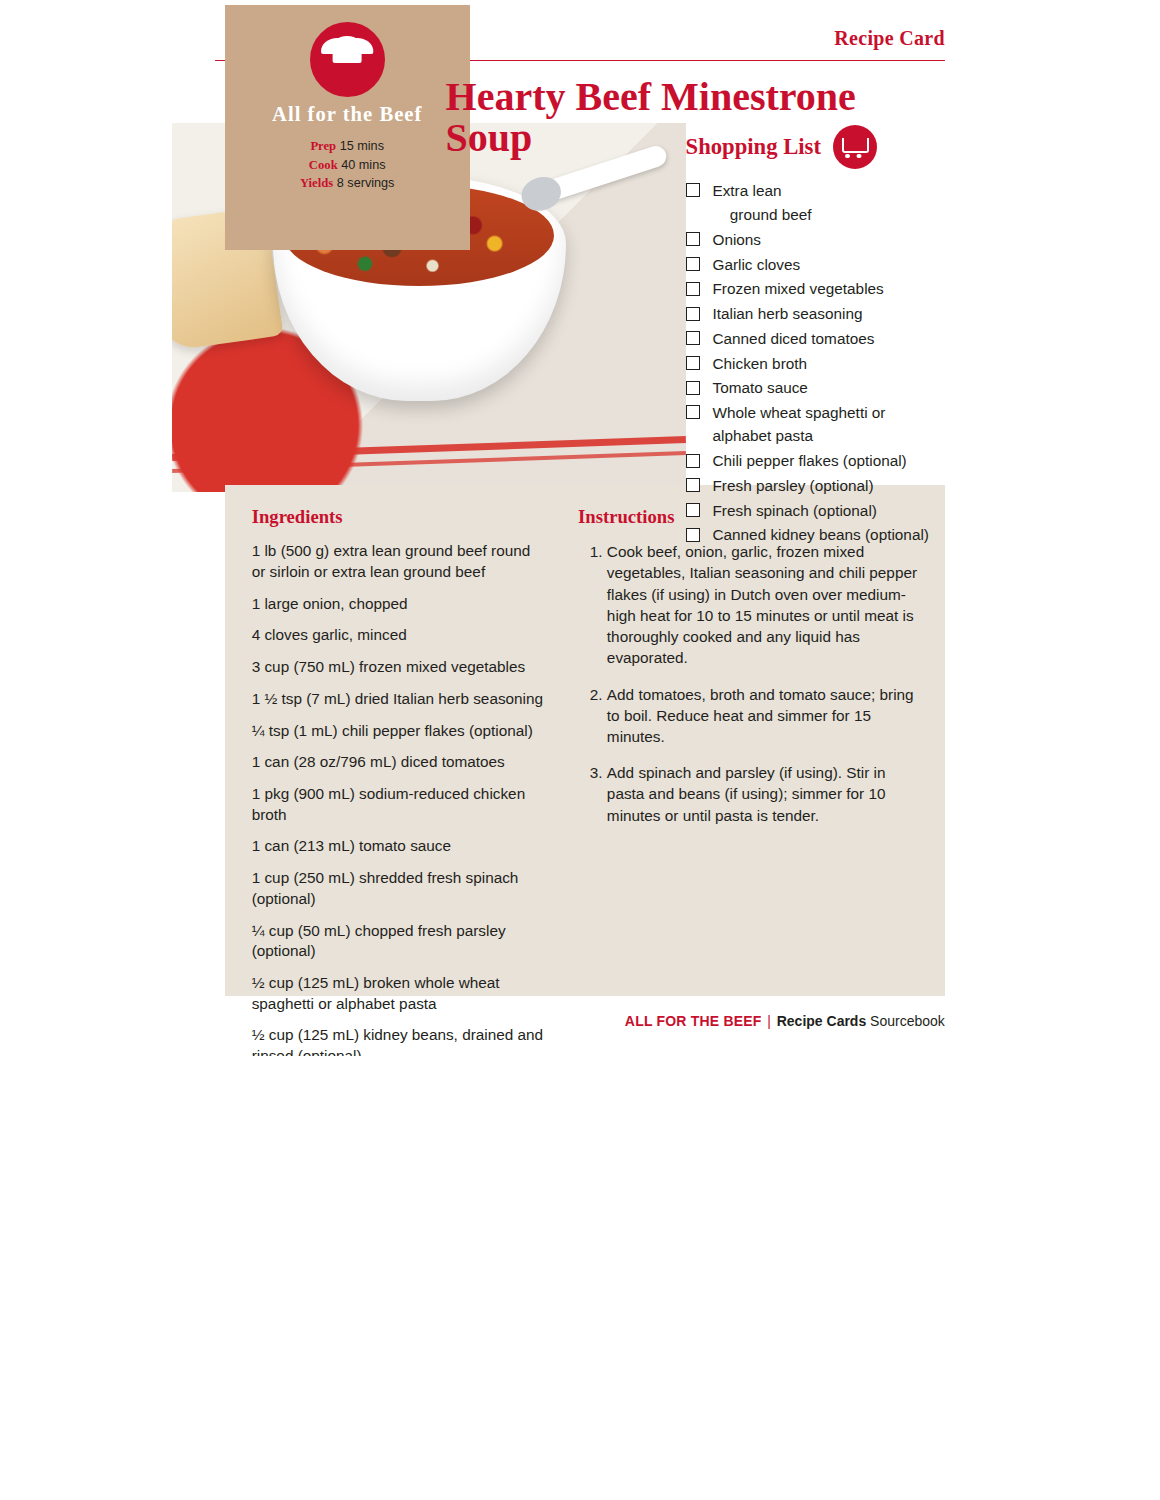Recipe Card
Hearty Beef Minestrone Soup
All for the Beef
Prep 15 mins
Cook 40 mins
Yields 8 servings
Shopping List
Extra lean
ground beef
Onions
Garlic cloves
Frozen mixed vegetables
Italian herb seasoning
Canned diced tomatoes
Chicken broth
Tomato sauce
Whole wheat spaghetti or alphabet pasta
Chili pepper flakes (optional)
Fresh parsley (optional)
Fresh spinach (optional)
Canned kidney beans (optional)
Ingredients
1 lb (500 g) extra lean ground beef round or sirloin or extra lean ground beef
1 large onion, chopped
4 cloves garlic, minced
3 cup (750 mL) frozen mixed vegetables
1 ½ tsp (7 mL) dried Italian herb seasoning
¼ tsp (1 mL) chili pepper flakes (optional)
1 can (28 oz/796 mL) diced tomatoes
1 pkg (900 mL) sodium-reduced chicken broth
1 can (213 mL) tomato sauce
1 cup (250 mL) shredded fresh spinach (optional)
¼ cup (50 mL) chopped fresh parsley (optional)
½ cup (125 mL) broken whole wheat spaghetti or alphabet pasta
½ cup (125 mL) kidney beans, drained and rinsed (optional)
Instructions
Cook beef, onion, garlic, frozen mixed vegetables, Italian seasoning and chili pepper flakes (if using) in Dutch oven over medium-high heat for 10 to 15 minutes or until meat is thoroughly cooked and any liquid has evaporated.
Add tomatoes, broth and tomato sauce; bring to boil. Reduce heat and simmer for 15 minutes.
Add spinach and parsley (if using). Stir in pasta and beans (if using); simmer for 10 minutes or until pasta is tender.
ALL FOR THE BEEF|Recipe Cards Sourcebook